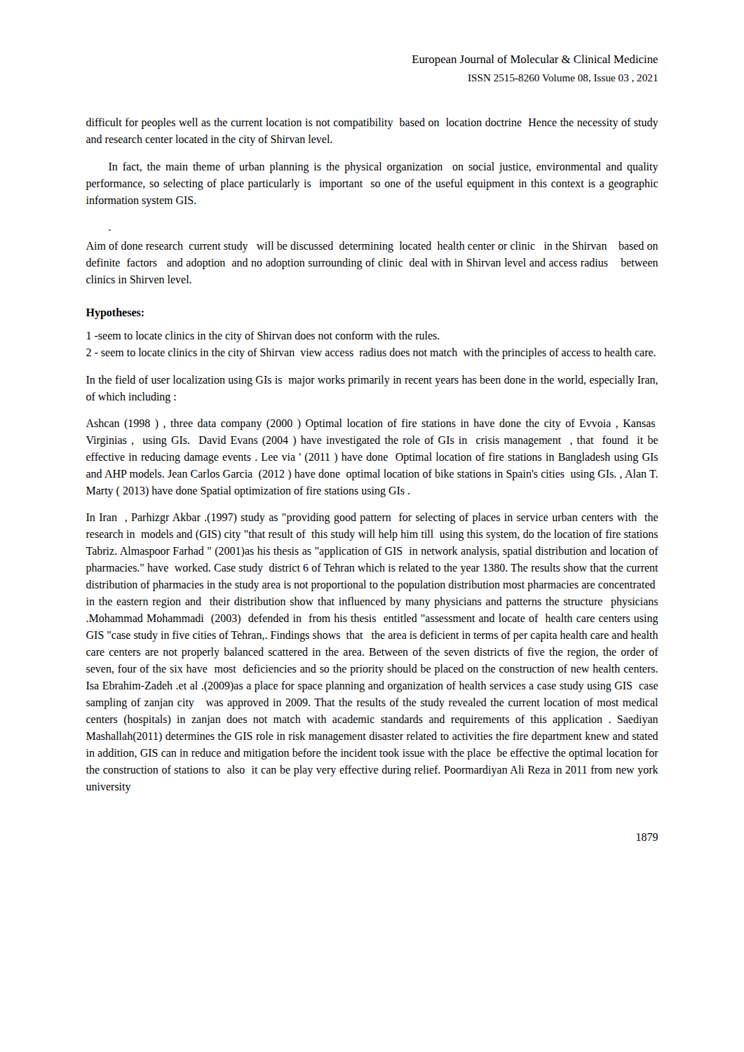European Journal of Molecular & Clinical Medicine
ISSN 2515-8260 Volume 08, Issue 03 , 2021
difficult for peoples well as the current location is not compatibility based on location doctrine Hence the necessity of study and research center located in the city of Shirvan level.
In fact, the main theme of urban planning is the physical organization on social justice, environmental and quality performance, so selecting of place particularly is important so one of the useful equipment in this context is a geographic information system GIS.
.
Aim of done research current study will be discussed determining located health center or clinic in the Shirvan based on definite factors and adoption and no adoption surrounding of clinic deal with in Shirvan level and access radius between clinics in Shirven level.
Hypotheses:
1 -seem to locate clinics in the city of Shirvan does not conform with the rules.
2 - seem to locate clinics in the city of Shirvan view access radius does not match with the principles of access to health care.
In the field of user localization using GIs is major works primarily in recent years has been done in the world, especially Iran, of which including :
Ashcan (1998 ) , three data company (2000 ) Optimal location of fire stations in have done the city of Evvoia , Kansas Virginias , using GIs. David Evans (2004 ) have investigated the role of GIs in crisis management , that found it be effective in reducing damage events . Lee via ' (2011 ) have done Optimal location of fire stations in Bangladesh using GIs and AHP models. Jean Carlos Garcia (2012 ) have done optimal location of bike stations in Spain's cities using GIs. , Alan T. Marty ( 2013) have done Spatial optimization of fire stations using GIs .
In Iran , Parhizgr Akbar .(1997) study as "providing good pattern for selecting of places in service urban centers with the research in models and (GIS) city "that result of this study will help him till using this system, do the location of fire stations Tabriz. Almaspoor Farhad " (2001)as his thesis as "application of GIS in network analysis, spatial distribution and location of pharmacies." have worked. Case study district 6 of Tehran which is related to the year 1380. The results show that the current distribution of pharmacies in the study area is not proportional to the population distribution most pharmacies are concentrated in the eastern region and their distribution show that influenced by many physicians and patterns the structure physicians .Mohammad Mohammadi (2003) defended in from his thesis entitled "assessment and locate of health care centers using GIS "case study in five cities of Tehran,. Findings shows that the area is deficient in terms of per capita health care and health care centers are not properly balanced scattered in the area. Between of the seven districts of five the region, the order of seven, four of the six have most deficiencies and so the priority should be placed on the construction of new health centers. Isa Ebrahim-Zadeh .et al .(2009)as a place for space planning and organization of health services a case study using GIS case sampling of zanjan city was approved in 2009. That the results of the study revealed the current location of most medical centers (hospitals) in zanjan does not match with academic standards and requirements of this application . Saediyan Mashallah(2011) determines the GIS role in risk management disaster related to activities the fire department knew and stated in addition, GIS can in reduce and mitigation before the incident took issue with the place be effective the optimal location for the construction of stations to also it can be play very effective during relief. Poormardiyan Ali Reza in 2011 from new york university
1879